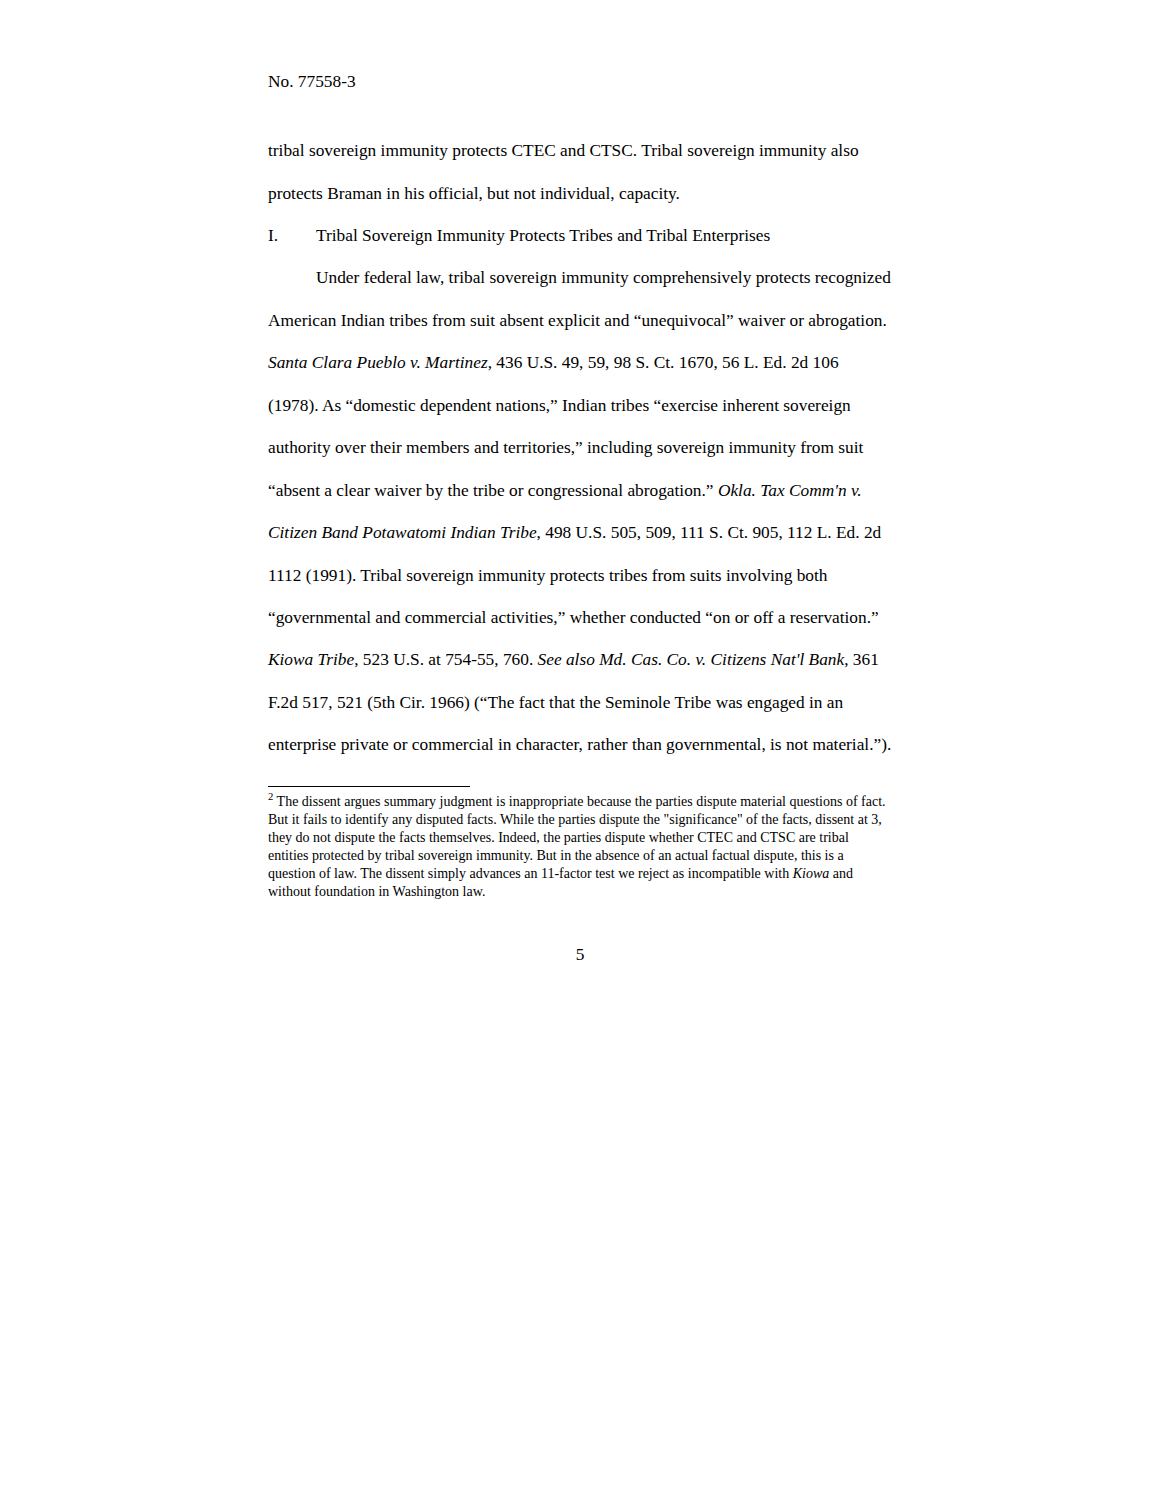No. 77558-3
tribal sovereign immunity protects CTEC and CTSC. Tribal sovereign immunity also protects Braman in his official, but not individual, capacity.
I. Tribal Sovereign Immunity Protects Tribes and Tribal Enterprises
Under federal law, tribal sovereign immunity comprehensively protects recognized American Indian tribes from suit absent explicit and “unequivocal” waiver or abrogation. Santa Clara Pueblo v. Martinez, 436 U.S. 49, 59, 98 S. Ct. 1670, 56 L. Ed. 2d 106 (1978). As “domestic dependent nations,” Indian tribes “exercise inherent sovereign authority over their members and territories,” including sovereign immunity from suit “absent a clear waiver by the tribe or congressional abrogation.” Okla. Tax Comm'n v. Citizen Band Potawatomi Indian Tribe, 498 U.S. 505, 509, 111 S. Ct. 905, 112 L. Ed. 2d 1112 (1991). Tribal sovereign immunity protects tribes from suits involving both “governmental and commercial activities,” whether conducted “on or off a reservation.” Kiowa Tribe, 523 U.S. at 754-55, 760. See also Md. Cas. Co. v. Citizens Nat'l Bank, 361 F.2d 517, 521 (5th Cir. 1966) (“The fact that the Seminole Tribe was engaged in an enterprise private or commercial in character, rather than governmental, is not material.”).
2 The dissent argues summary judgment is inappropriate because the parties dispute material questions of fact. But it fails to identify any disputed facts. While the parties dispute the "significance" of the facts, dissent at 3, they do not dispute the facts themselves. Indeed, the parties dispute whether CTEC and CTSC are tribal entities protected by tribal sovereign immunity. But in the absence of an actual factual dispute, this is a question of law. The dissent simply advances an 11-factor test we reject as incompatible with Kiowa and without foundation in Washington law.
5